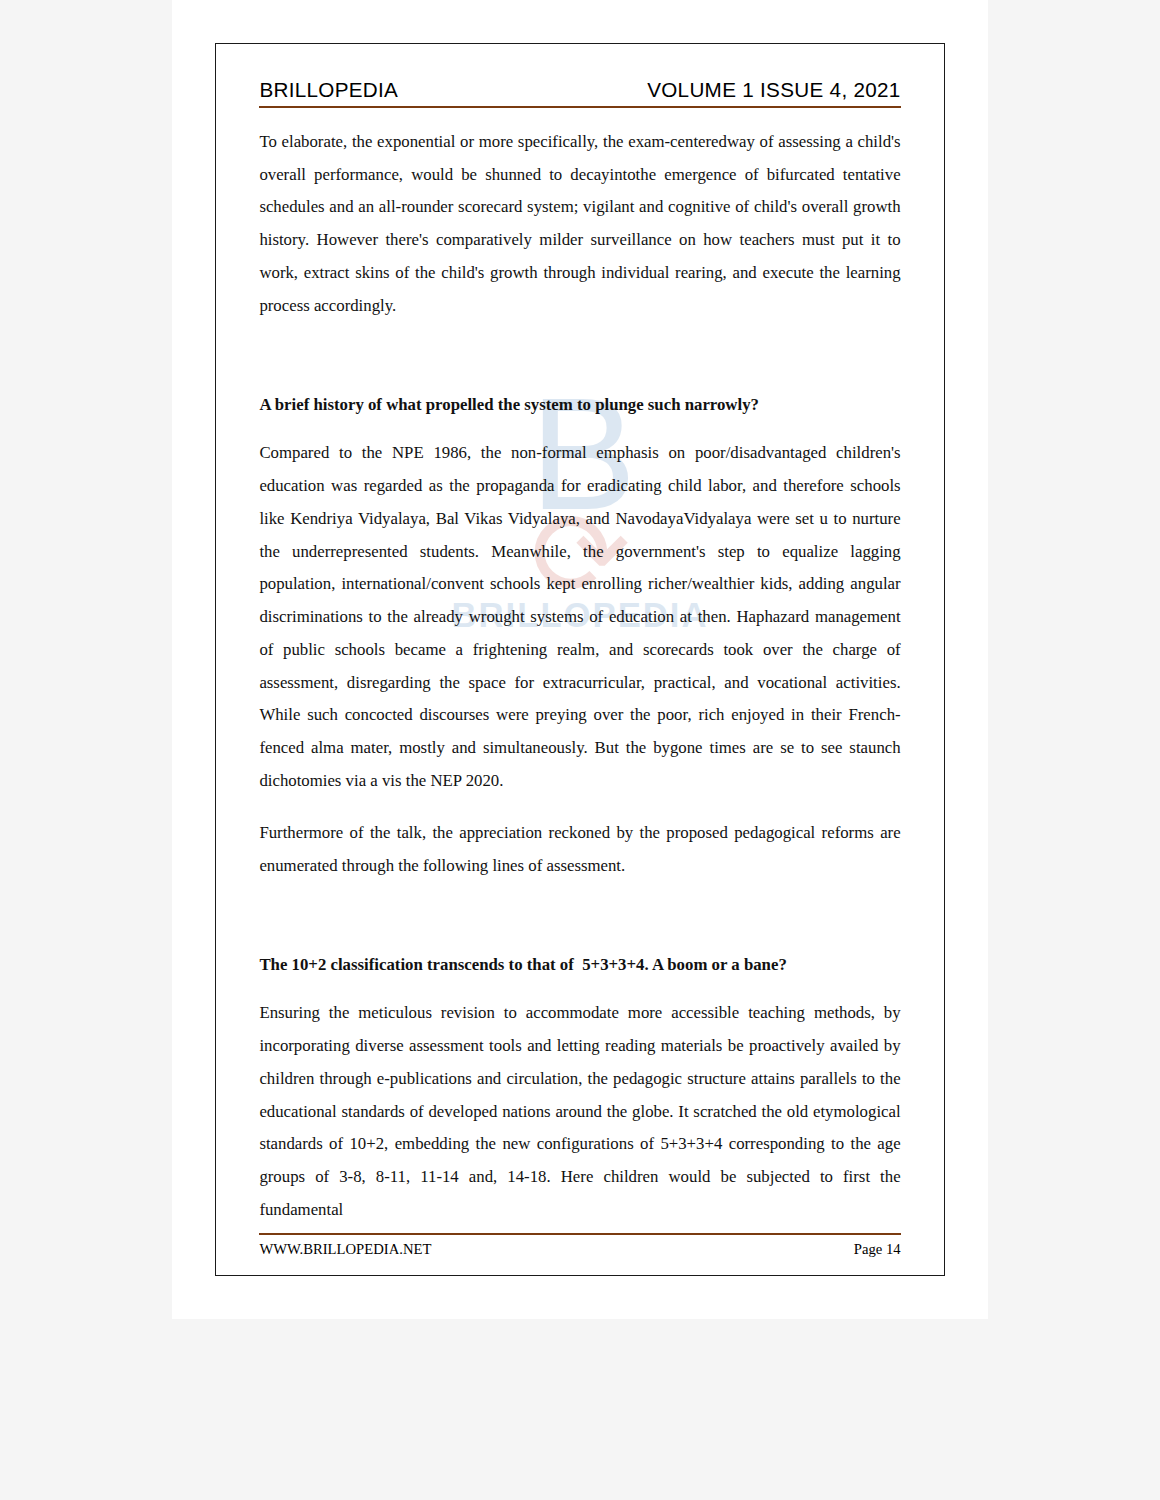BRILLOPEDIA VOLUME 1 ISSUE 4, 2021
B
⟳
BRILLOPEDIA
To elaborate, the exponential or more specifically, the exam-centeredway of assessing a child's overall performance, would be shunned to decayintothe emergence of bifurcated tentative schedules and an all-rounder scorecard system; vigilant and cognitive of child's overall growth history. However there's comparatively milder surveillance on how teachers must put it to work, extract skins of the child's growth through individual rearing, and execute the learning process accordingly.
A brief history of what propelled the system to plunge such narrowly?
Compared to the NPE 1986, the non-formal emphasis on poor/disadvantaged children's education was regarded as the propaganda for eradicating child labor, and therefore schools like Kendriya Vidyalaya, Bal Vikas Vidyalaya, and NavodayaVidyalaya were set u to nurture the underrepresented students. Meanwhile, the government's step to equalize lagging population, international/convent schools kept enrolling richer/wealthier kids, adding angular discriminations to the already wrought systems of education at then. Haphazard management of public schools became a frightening realm, and scorecards took over the charge of assessment, disregarding the space for extracurricular, practical, and vocational activities. While such concocted discourses were preying over the poor, rich enjoyed in their French-fenced alma mater, mostly and simultaneously. But the bygone times are se to see staunch dichotomies via a vis the NEP 2020.
Furthermore of the talk, the appreciation reckoned by the proposed pedagogical reforms are enumerated through the following lines of assessment.
The 10+2 classification transcends to that of 5+3+3+4. A boom or a bane?
Ensuring the meticulous revision to accommodate more accessible teaching methods, by incorporating diverse assessment tools and letting reading materials be proactively availed by children through e-publications and circulation, the pedagogic structure attains parallels to the educational standards of developed nations around the globe. It scratched the old etymological standards of 10+2, embedding the new configurations of 5+3+3+4 corresponding to the age groups of 3-8, 8-11, 11-14 and, 14-18. Here children would be subjected to first the fundamental
WWW.BRILLOPEDIA.NET Page 14